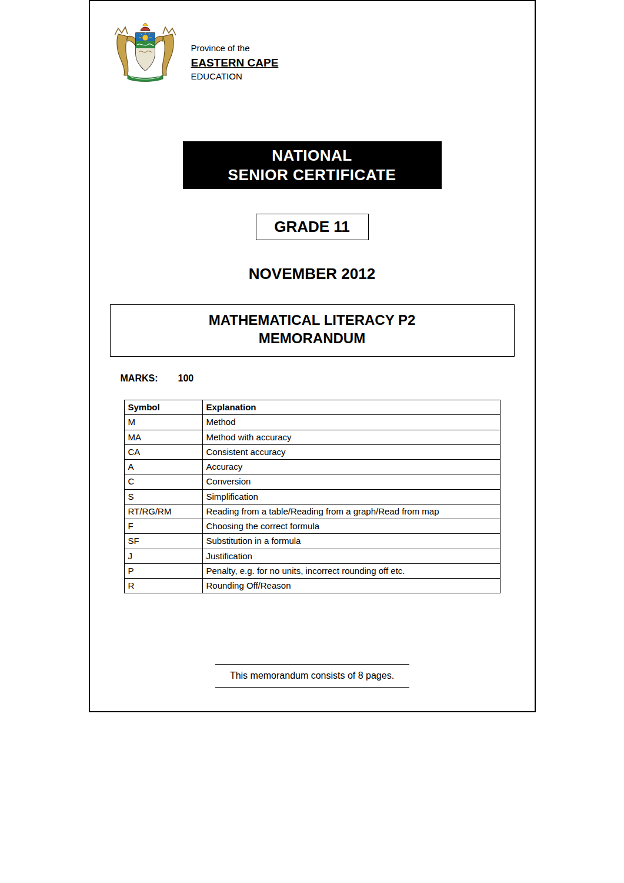Province of the
EASTERN CAPE
EDUCATION
NATIONAL
SENIOR CERTIFICATE
GRADE 11
NOVEMBER 2012
MATHEMATICAL LITERACY P2
MEMORANDUM
MARKS:100
| Symbol | Explanation |
| --- | --- |
| M | Method |
| MA | Method with accuracy |
| CA | Consistent accuracy |
| A | Accuracy |
| C | Conversion |
| S | Simplification |
| RT/RG/RM | Reading from a table/Reading from a graph/Read from map |
| F | Choosing the correct formula |
| SF | Substitution in a formula |
| J | Justification |
| P | Penalty, e.g. for no units, incorrect rounding off etc. |
| R | Rounding Off/Reason |
This memorandum consists of 8 pages.